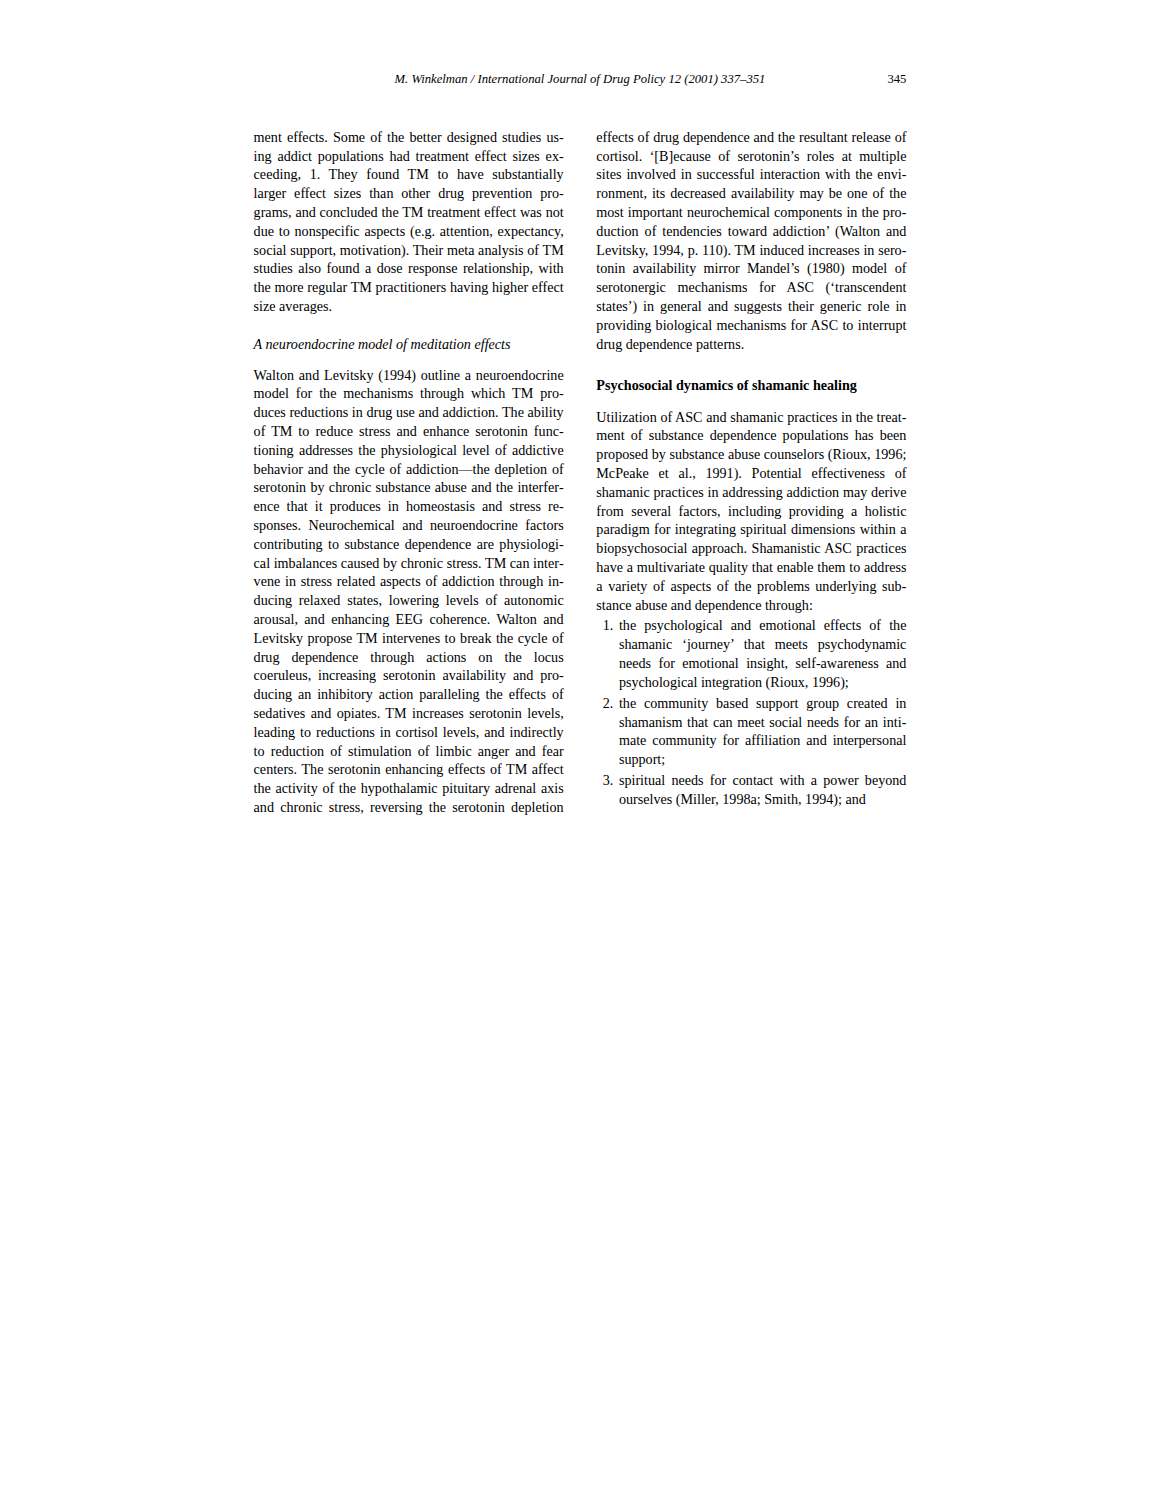M. Winkelman / International Journal of Drug Policy 12 (2001) 337–351
345
ment effects. Some of the better designed studies using addict populations had treatment effect sizes exceeding, 1. They found TM to have substantially larger effect sizes than other drug prevention programs, and concluded the TM treatment effect was not due to nonspecific aspects (e.g. attention, expectancy, social support, motivation). Their meta analysis of TM studies also found a dose response relationship, with the more regular TM practitioners having higher effect size averages.
A neuroendocrine model of meditation effects
Walton and Levitsky (1994) outline a neuroendocrine model for the mechanisms through which TM produces reductions in drug use and addiction. The ability of TM to reduce stress and enhance serotonin functioning addresses the physiological level of addictive behavior and the cycle of addiction—the depletion of serotonin by chronic substance abuse and the interference that it produces in homeostasis and stress responses. Neurochemical and neuroendocrine factors contributing to substance dependence are physiological imbalances caused by chronic stress. TM can intervene in stress related aspects of addiction through inducing relaxed states, lowering levels of autonomic arousal, and enhancing EEG coherence. Walton and Levitsky propose TM intervenes to break the cycle of drug dependence through actions on the locus coeruleus, increasing serotonin availability and producing an inhibitory action paralleling the effects of sedatives and opiates. TM increases serotonin levels, leading to reductions in cortisol levels, and indirectly to reduction of stimulation of limbic anger and fear centers. The serotonin enhancing effects of TM affect the activity of the hypothalamic pituitary adrenal axis and chronic stress, reversing the serotonin depletion effects of drug dependence and the resultant release of cortisol. ‘[B]ecause of serotonin’s roles at multiple sites involved in successful interaction with the environment, its decreased availability may be one of the most important neurochemical components in the production of tendencies toward addiction’ (Walton and Levitsky, 1994, p. 110). TM induced increases in serotonin availability mirror Mandel’s (1980) model of serotonergic mechanisms for ASC (‘transcendent states’) in general and suggests their generic role in providing biological mechanisms for ASC to interrupt drug dependence patterns.
Psychosocial dynamics of shamanic healing
Utilization of ASC and shamanic practices in the treatment of substance dependence populations has been proposed by substance abuse counselors (Rioux, 1996; McPeake et al., 1991). Potential effectiveness of shamanic practices in addressing addiction may derive from several factors, including providing a holistic paradigm for integrating spiritual dimensions within a biopsychosocial approach. Shamanistic ASC practices have a multivariate quality that enable them to address a variety of aspects of the problems underlying substance abuse and dependence through:
the psychological and emotional effects of the shamanic ‘journey’ that meets psychodynamic needs for emotional insight, self-awareness and psychological integration (Rioux, 1996);
the community based support group created in shamanism that can meet social needs for an intimate community for affiliation and interpersonal support;
spiritual needs for contact with a power beyond ourselves (Miller, 1998a; Smith, 1994); and